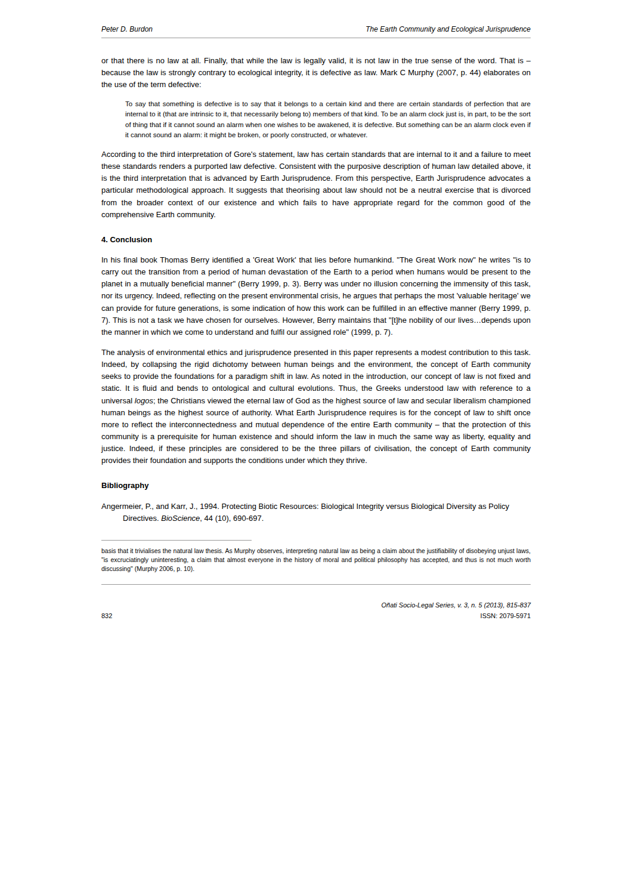Peter D. Burdon The Earth Community and Ecological Jurisprudence
or that there is no law at all. Finally, that while the law is legally valid, it is not law in the true sense of the word. That is – because the law is strongly contrary to ecological integrity, it is defective as law. Mark C Murphy (2007, p. 44) elaborates on the use of the term defective:
To say that something is defective is to say that it belongs to a certain kind and there are certain standards of perfection that are internal to it (that are intrinsic to it, that necessarily belong to) members of that kind. To be an alarm clock just is, in part, to be the sort of thing that if it cannot sound an alarm when one wishes to be awakened, it is defective. But something can be an alarm clock even if it cannot sound an alarm: it might be broken, or poorly constructed, or whatever.
According to the third interpretation of Gore's statement, law has certain standards that are internal to it and a failure to meet these standards renders a purported law defective. Consistent with the purposive description of human law detailed above, it is the third interpretation that is advanced by Earth Jurisprudence. From this perspective, Earth Jurisprudence advocates a particular methodological approach. It suggests that theorising about law should not be a neutral exercise that is divorced from the broader context of our existence and which fails to have appropriate regard for the common good of the comprehensive Earth community.
4. Conclusion
In his final book Thomas Berry identified a 'Great Work' that lies before humankind. "The Great Work now" he writes "is to carry out the transition from a period of human devastation of the Earth to a period when humans would be present to the planet in a mutually beneficial manner" (Berry 1999, p. 3). Berry was under no illusion concerning the immensity of this task, nor its urgency. Indeed, reflecting on the present environmental crisis, he argues that perhaps the most 'valuable heritage' we can provide for future generations, is some indication of how this work can be fulfilled in an effective manner (Berry 1999, p. 7). This is not a task we have chosen for ourselves. However, Berry maintains that "[t]he nobility of our lives…depends upon the manner in which we come to understand and fulfil our assigned role" (1999, p. 7).
The analysis of environmental ethics and jurisprudence presented in this paper represents a modest contribution to this task. Indeed, by collapsing the rigid dichotomy between human beings and the environment, the concept of Earth community seeks to provide the foundations for a paradigm shift in law. As noted in the introduction, our concept of law is not fixed and static. It is fluid and bends to ontological and cultural evolutions. Thus, the Greeks understood law with reference to a universal logos; the Christians viewed the eternal law of God as the highest source of law and secular liberalism championed human beings as the highest source of authority. What Earth Jurisprudence requires is for the concept of law to shift once more to reflect the interconnectedness and mutual dependence of the entire Earth community – that the protection of this community is a prerequisite for human existence and should inform the law in much the same way as liberty, equality and justice. Indeed, if these principles are considered to be the three pillars of civilisation, the concept of Earth community provides their foundation and supports the conditions under which they thrive.
Bibliography
Angermeier, P., and Karr, J., 1994. Protecting Biotic Resources: Biological Integrity versus Biological Diversity as Policy Directives. BioScience, 44 (10), 690-697.
basis that it trivialises the natural law thesis. As Murphy observes, interpreting natural law as being a claim about the justifiability of disobeying unjust laws, "is excruciatingly uninteresting, a claim that almost everyone in the history of moral and political philosophy has accepted, and thus is not much worth discussing" (Murphy 2006, p. 10).
832 Oñati Socio-Legal Series, v. 3, n. 5 (2013), 815-837
ISSN: 2079-5971